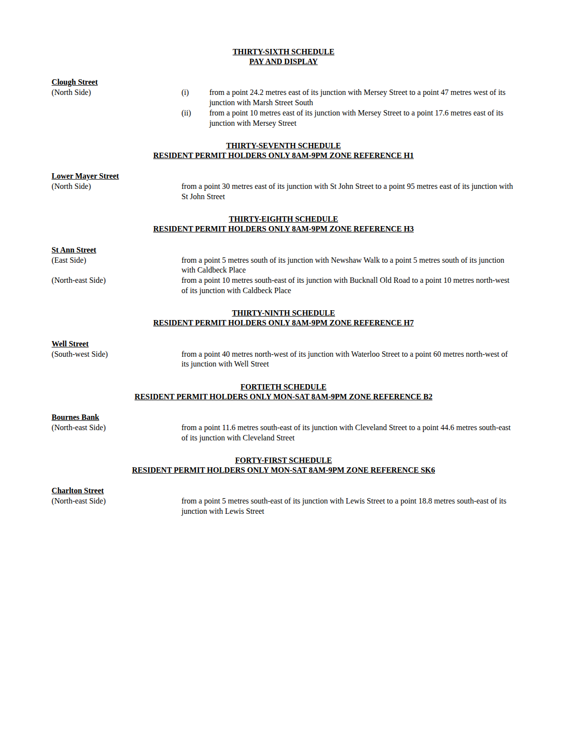THIRTY-SIXTH SCHEDULE
PAY AND DISPLAY
Clough Street
| (North Side) | (i) | from a point 24.2 metres east of its junction with Mersey Street to a point 47 metres west of its junction with Marsh Street South |
| | (ii) | from a point 10 metres east of its junction with Mersey Street to a point 17.6 metres east of its junction with Mersey Street |
THIRTY-SEVENTH SCHEDULE
RESIDENT PERMIT HOLDERS ONLY 8AM-9PM ZONE REFERENCE H1
Lower Mayer Street
| (North Side) | from a point 30 metres east of its junction with St John Street to a point 95 metres east of its junction with St John Street |
THIRTY-EIGHTH SCHEDULE
RESIDENT PERMIT HOLDERS ONLY 8AM-9PM ZONE REFERENCE H3
St Ann Street
| (East Side) | from a point 5 metres south of its junction with Newshaw Walk to a point 5 metres south of its junction with Caldbeck Place |
| (North-east Side) | from a point 10 metres south-east of its junction with Bucknall Old Road to a point 10 metres north-west of its junction with Caldbeck Place |
THIRTY-NINTH SCHEDULE
RESIDENT PERMIT HOLDERS ONLY 8AM-9PM ZONE REFERENCE H7
Well Street
| (South-west Side) | from a point 40 metres north-west of its junction with Waterloo Street to a point 60 metres north-west of its junction with Well Street |
FORTIETH SCHEDULE
RESIDENT PERMIT HOLDERS ONLY MON-SAT 8AM-9PM ZONE REFERENCE B2
Bournes Bank
| (North-east Side) | from a point 11.6 metres south-east of its junction with Cleveland Street to a point 44.6 metres south-east of its junction with Cleveland Street |
FORTY-FIRST SCHEDULE
RESIDENT PERMIT HOLDERS ONLY MON-SAT 8AM-9PM ZONE REFERENCE SK6
Charlton Street
| (North-east Side) | from a point 5 metres south-east of its junction with Lewis Street to a point 18.8 metres south-east of its junction with Lewis Street |